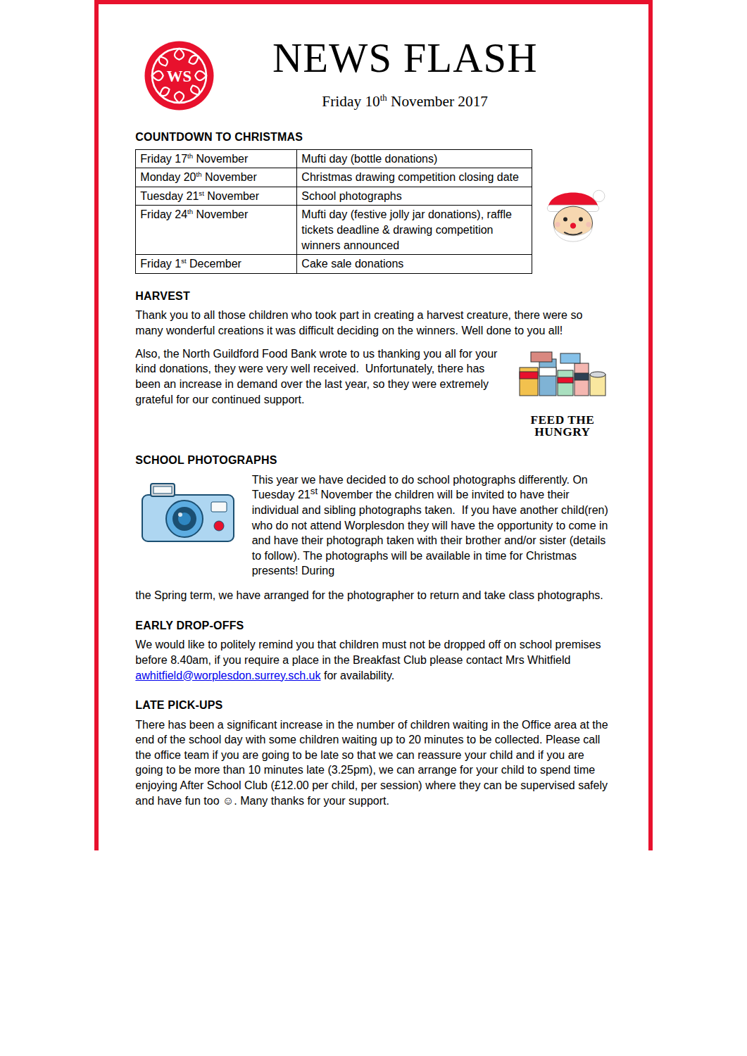WS
NEWS FLASH
Friday 10th November 2017
COUNTDOWN TO CHRISTMAS
| Friday 17 th November | Mufti day (bottle donations) |
| Monday 20 th November | Christmas drawing competition closing date |
| Tuesday 21 st November | School photographs |
| Friday 24 th November | Mufti day (festive jolly jar donations), raffle tickets deadline & drawing competition winners announced |
| Friday 1 st December | Cake sale donations |
HARVEST
Thank you to all those children who took part in creating a harvest creature, there were so many wonderful creations it was difficult deciding on the winners. Well done to you all!
Also, the North Guildford Food Bank wrote to us thanking you all for your kind donations, they were very well received. Unfortunately, there has been an increase in demand over the last year, so they were extremely grateful for our continued support.
FEED THE
HUNGRY
SCHOOL PHOTOGRAPHS
This year we have decided to do school photographs differently. On Tuesday 21st November the children will be invited to have their individual and sibling photographs taken. If you have another child(ren) who do not attend Worplesdon they will have the opportunity to come in and have their photograph taken with their brother and/or sister (details to follow). The photographs will be available in time for Christmas presents! During
the Spring term, we have arranged for the photographer to return and take class photographs.
EARLY DROP-OFFS
We would like to politely remind you that children must not be dropped off on school premises before 8.40am, if you require a place in the Breakfast Club please contact Mrs Whitfield awhitfield@worplesdon.surrey.sch.uk for availability.
LATE PICK-UPS
There has been a significant increase in the number of children waiting in the Office area at the end of the school day with some children waiting up to 20 minutes to be collected. Please call the office team if you are going to be late so that we can reassure your child and if you are going to be more than 10 minutes late (3.25pm), we can arrange for your child to spend time enjoying After School Club (£12.00 per child, per session) where they can be supervised safely and have fun too ☺. Many thanks for your support.